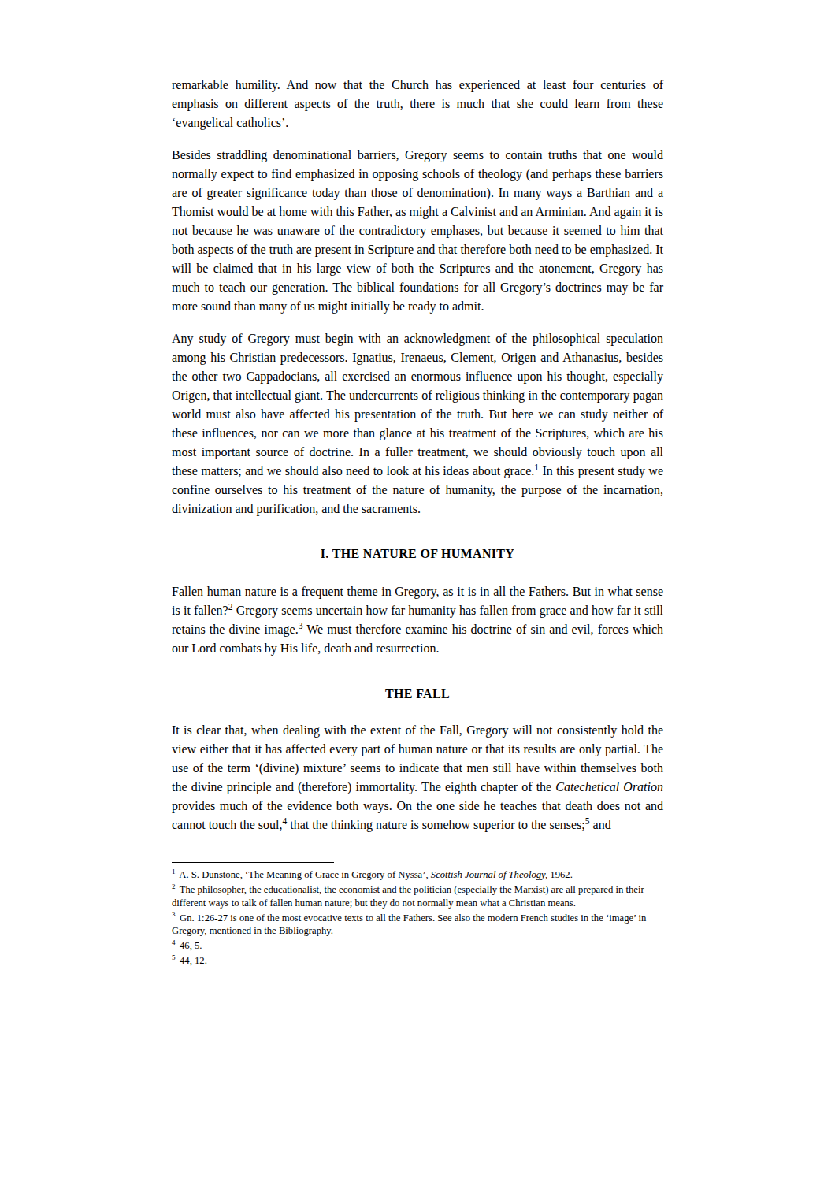remarkable humility. And now that the Church has experienced at least four centuries of emphasis on different aspects of the truth, there is much that she could learn from these ‘evangelical catholics’.
Besides straddling denominational barriers, Gregory seems to contain truths that one would normally expect to find emphasized in opposing schools of theology (and perhaps these barriers are of greater significance today than those of denomination). In many ways a Barthian and a Thomist would be at home with this Father, as might a Calvinist and an Arminian. And again it is not because he was unaware of the contradictory emphases, but because it seemed to him that both aspects of the truth are present in Scripture and that therefore both need to be emphasized. It will be claimed that in his large view of both the Scriptures and the atonement, Gregory has much to teach our generation. The biblical foundations for all Gregory’s doctrines may be far more sound than many of us might initially be ready to admit.
Any study of Gregory must begin with an acknowledgment of the philosophical speculation among his Christian predecessors. Ignatius, Irenaeus, Clement, Origen and Athanasius, besides the other two Cappadocians, all exercised an enormous influence upon his thought, especially Origen, that intellectual giant. The undercurrents of religious thinking in the contemporary pagan world must also have affected his presentation of the truth. But here we can study neither of these influences, nor can we more than glance at his treatment of the Scriptures, which are his most important source of doctrine. In a fuller treatment, we should obviously touch upon all these matters; and we should also need to look at his ideas about grace.1 In this present study we confine ourselves to his treatment of the nature of humanity, the purpose of the incarnation, divinization and purification, and the sacraments.
I. THE NATURE OF HUMANITY
Fallen human nature is a frequent theme in Gregory, as it is in all the Fathers. But in what sense is it fallen?2 Gregory seems uncertain how far humanity has fallen from grace and how far it still retains the divine image.3 We must therefore examine his doctrine of sin and evil, forces which our Lord combats by His life, death and resurrection.
THE FALL
It is clear that, when dealing with the extent of the Fall, Gregory will not consistently hold the view either that it has affected every part of human nature or that its results are only partial. The use of the term ‘(divine) mixture’ seems to indicate that men still have within themselves both the divine principle and (therefore) immortality. The eighth chapter of the Catechetical Oration provides much of the evidence both ways. On the one side he teaches that death does not and cannot touch the soul,4 that the thinking nature is somehow superior to the senses;5 and
1 A. S. Dunstone, ‘The Meaning of Grace in Gregory of Nyssa’, Scottish Journal of Theology, 1962.
2 The philosopher, the educationalist, the economist and the politician (especially the Marxist) are all prepared in their different ways to talk of fallen human nature; but they do not normally mean what a Christian means.
3 Gn. 1:26-27 is one of the most evocative texts to all the Fathers. See also the modern French studies in the ‘image’ in Gregory, mentioned in the Bibliography.
4 46, 5.
5 44, 12.